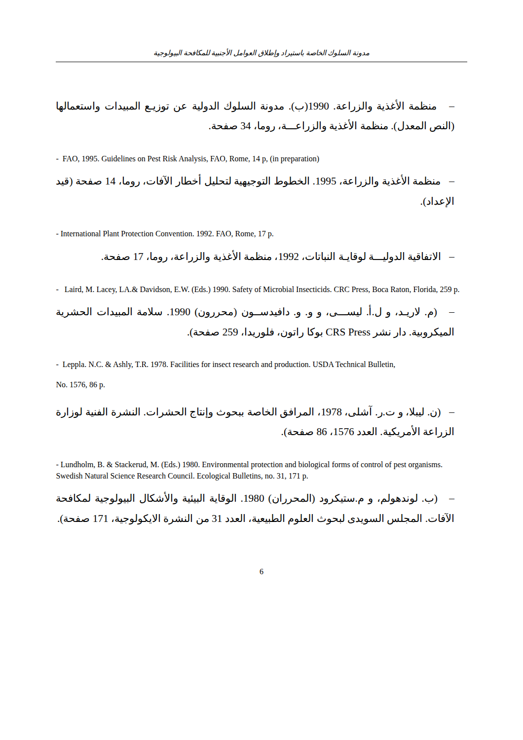مدونة السلوك الخاصة باستيراد وإطلاق العوامل الأجنبية للمكافحة البيولوجية
– منظمة الأغذية والزراعة. 1990(ب). مدونة السلوك الدولية عن توزيـع المبيدات واستعمالها (النص المعدل). منظمة الأغذية والزراعـــة، روما، 34 صفحة.
- FAO, 1995. Guidelines on Pest Risk Analysis, FAO, Rome, 14 p, (in preparation)
– منظمة الأغذية والزراعة، 1995. الخطوط التوجيهية لتحليل أخطار الآفات، روما، 14 صفحة (قيد الإعداد).
- International Plant Protection Convention. 1992. FAO, Rome, 17 p.
– الاتفاقية الدوليـــة لوقايـة النباتات، 1992، منظمة الأغذية والزراعة، روما، 17 صفحة.
- Laird, M. Lacey, LA.& Davidson, E.W. (Eds.) 1990. Safety of Microbial Insecticids. CRC Press, Boca Raton, Florida, 259 p.
– (م. لاريـد، و ل.أ. ليســـى، و و. و. دافيدســون (محررون) 1990. سلامة المبيدات الحشرية الميكروبية. دار نشر CRS Press بوكا راتون، فلوريدا، 259 صفحة).
- Leppla. N.C. & Ashly, T.R. 1978. Facilities for insect research and production. USDA Technical Bulletin,
No. 1576, 86 p.
– (ن. ليبلا، و ت.ر. آشلى، 1978، المرافق الخاصة ببحوث وإنتاج الحشرات. النشرة الفنية لوزارة الزراعة الأمريكية. العدد 1576، 86 صفحة).
- Lundholm, B. & Stackerud, M. (Eds.) 1980. Environmental protection and biological forms of control of pest organisms. Swedish Natural Science Research Council. Ecological Bulletins, no. 31, 171 p.
– (ب. لوندهولم، و م.ستيكرود (المحرران) 1980. الوقاية البيئية والأشكال البيولوجية لمكافحة الآفات. المجلس السويدى لبحوث العلوم الطبيعية، العدد 31 من النشرة الايكولوجية، 171 صفحة).
6